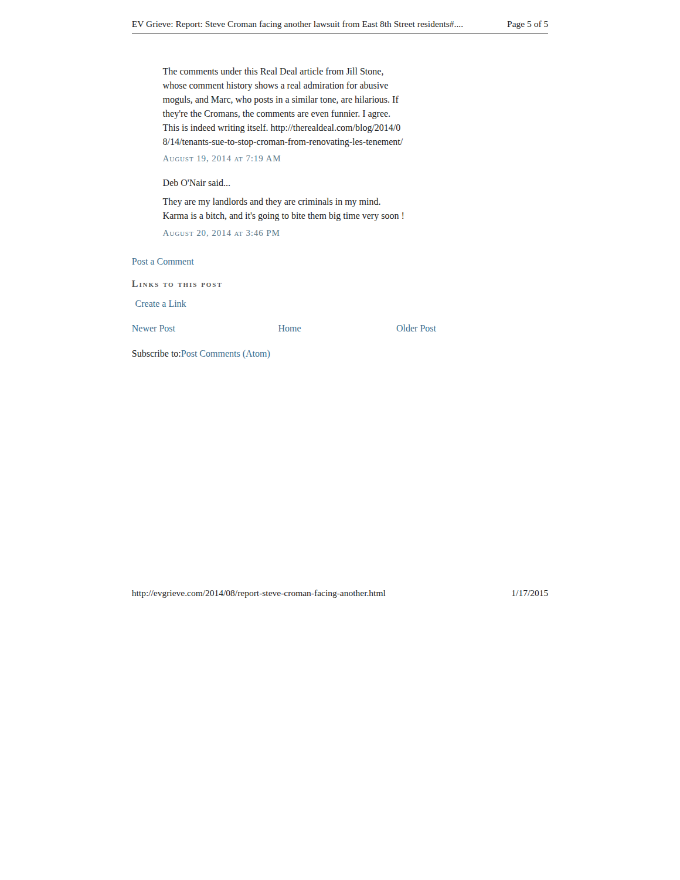EV Grieve: Report: Steve Croman facing another lawsuit from East 8th Street residents#....
Page 5 of 5
The comments under this Real Deal article from Jill Stone, whose comment history shows a real admiration for abusive moguls, and Marc, who posts in a similar tone, are hilarious. If they're the Cromans, the comments are even funnier. I agree. This is indeed writing itself. http://therealdeal.com/blog/2014/08/14/tenants-sue-to-stop-croman-from-renovating-les-tenement/
August 19, 2014 at 7:19 AM
Deb O'Nair said...
They are my landlords and they are criminals in my mind. Karma is a bitch, and it's going to bite them big time very soon !
August 20, 2014 at 3:46 PM
Post a Comment
Links to this post
Create a Link
Newer Post
Home
Older Post
Subscribe to:Post Comments (Atom)
http://evgrieve.com/2014/08/report-steve-croman-facing-another.html
1/17/2015